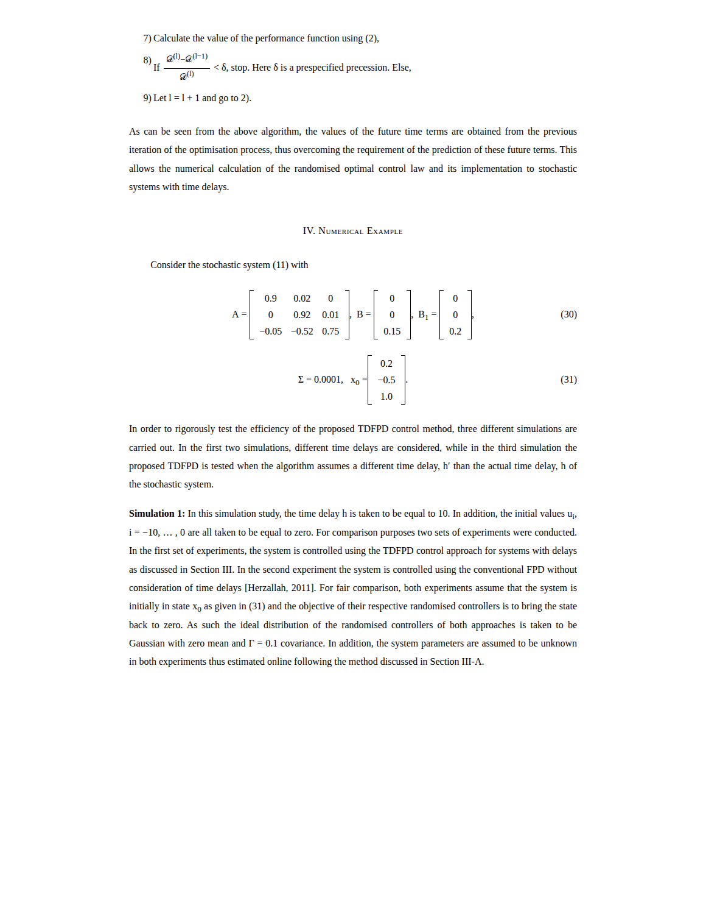7) Calculate the value of the performance function using (2),
8) If 𝒟(l)−𝒟(l−1) 𝒟(l) < δ, stop. Here δ is a prespecified precession. Else,
9) Let l = l + 1 and go to 2).
As can be seen from the above algorithm, the values of the future time terms are obtained from the previous iteration of the optimisation process, thus overcoming the requirement of the prediction of these future terms. This allows the numerical calculation of the randomised optimal control law and its implementation to stochastic systems with time delays.
IV. Numerical Example
Consider the stochastic system (11) with
A =
| 0.9 | 0.02 | 0 |
| 0 | 0.92 | 0.01 |
| −0.05 | −0.52 | 0.75 |
, B =
| 0 |
| 0 |
| 0.15 |
, B1 =
| 0 |
| 0 |
| 0.2 |
,
(30)
Σ = 0.0001, x0 =
| 0.2 |
| −0.5 |
| 1.0 |
.
(31)
In order to rigorously test the efficiency of the proposed TDFPD control method, three different simulations are carried out. In the first two simulations, different time delays are considered, while in the third simulation the proposed TDFPD is tested when the algorithm assumes a different time delay, h′ than the actual time delay, h of the stochastic system.
Simulation 1: In this simulation study, the time delay h is taken to be equal to 10. In addition, the initial values ui, i = −10, … , 0 are all taken to be equal to zero. For comparison purposes two sets of experiments were conducted. In the first set of experiments, the system is controlled using the TDFPD control approach for systems with delays as discussed in Section III. In the second experiment the system is controlled using the conventional FPD without consideration of time delays [Herzallah, 2011]. For fair comparison, both experiments assume that the system is initially in state x0 as given in (31) and the objective of their respective randomised controllers is to bring the state back to zero. As such the ideal distribution of the randomised controllers of both approaches is taken to be Gaussian with zero mean and Γ = 0.1 covariance. In addition, the system parameters are assumed to be unknown in both experiments thus estimated online following the method discussed in Section III-A.